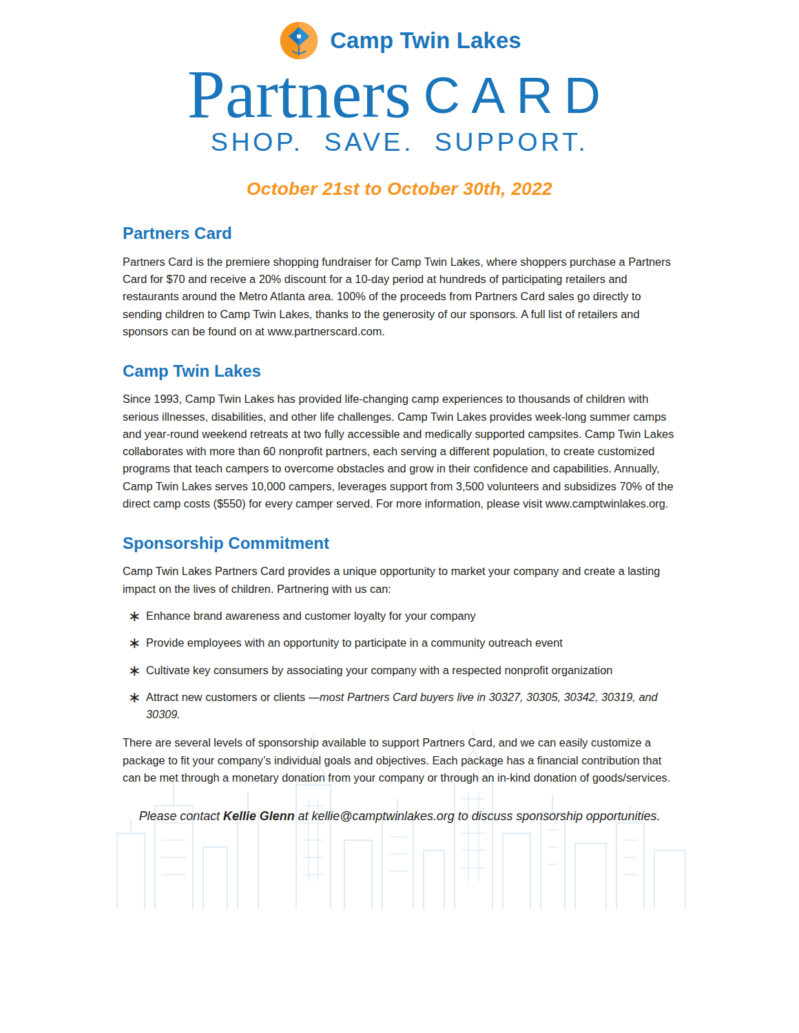Camp Twin Lakes
Partners CARD
SHOP. SAVE. SUPPORT.
October 21st to October 30th, 2022
Partners Card
Partners Card is the premiere shopping fundraiser for Camp Twin Lakes, where shoppers purchase a Partners Card for $70 and receive a 20% discount for a 10-day period at hundreds of participating retailers and restaurants around the Metro Atlanta area. 100% of the proceeds from Partners Card sales go directly to sending children to Camp Twin Lakes, thanks to the generosity of our sponsors. A full list of retailers and sponsors can be found on at www.partnerscard.com.
Camp Twin Lakes
Since 1993, Camp Twin Lakes has provided life-changing camp experiences to thousands of children with serious illnesses, disabilities, and other life challenges. Camp Twin Lakes provides week-long summer camps and year-round weekend retreats at two fully accessible and medically supported campsites. Camp Twin Lakes collaborates with more than 60 nonprofit partners, each serving a different population, to create customized programs that teach campers to overcome obstacles and grow in their confidence and capabilities. Annually, Camp Twin Lakes serves 10,000 campers, leverages support from 3,500 volunteers and subsidizes 70% of the direct camp costs ($550) for every camper served. For more information, please visit www.camptwinlakes.org.
Sponsorship Commitment
Camp Twin Lakes Partners Card provides a unique opportunity to market your company and create a lasting impact on the lives of children. Partnering with us can:
Enhance brand awareness and customer loyalty for your company
Provide employees with an opportunity to participate in a community outreach event
Cultivate key consumers by associating your company with a respected nonprofit organization
Attract new customers or clients —most Partners Card buyers live in 30327, 30305, 30342, 30319, and 30309.
There are several levels of sponsorship available to support Partners Card, and we can easily customize a package to fit your company’s individual goals and objectives. Each package has a financial contribution that can be met through a monetary donation from your company or through an in-kind donation of goods/services.
Please contact Kellie Glenn at kellie@camptwinlakes.org to discuss sponsorship opportunities.